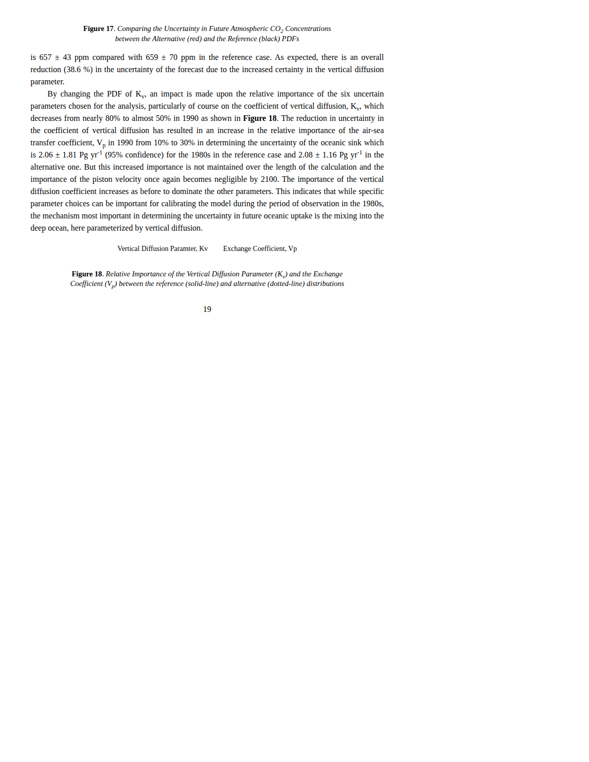Figure 17. Comparing the Uncertainty in Future Atmospheric CO2 Concentrations
between the Alternative (red) and the Reference (black) PDFs
is 657 ± 43 ppm compared with 659 ± 70 ppm in the reference case. As expected, there is an overall reduction (38.6 %) in the uncertainty of the forecast due to the increased certainty in the vertical diffusion parameter.
By changing the PDF of Kv, an impact is made upon the relative importance of the six uncertain parameters chosen for the analysis, particularly of course on the coefficient of vertical diffusion, Kv, which decreases from nearly 80% to almost 50% in 1990 as shown in Figure 18. The reduction in uncertainty in the coefficient of vertical diffusion has resulted in an increase in the relative importance of the air-sea transfer coefficient, Vp in 1990 from 10% to 30% in determining the uncertainty of the oceanic sink which is 2.06 ± 1.81 Pg yr-1 (95% confidence) for the 1980s in the reference case and 2.08 ± 1.16 Pg yr-1 in the alternative one. But this increased importance is not maintained over the length of the calculation and the importance of the piston velocity once again becomes negligible by 2100. The importance of the vertical diffusion coefficient increases as before to dominate the other parameters. This indicates that while specific parameter choices can be important for calibrating the model during the period of observation in the 1980s, the mechanism most important in determining the uncertainty in future oceanic uptake is the mixing into the deep ocean, here parameterized by vertical diffusion.
Vertical Diffusion Paramter, Kv
Exchange Coefficient, Vp
Figure 18. Relative Importance of the Vertical Diffusion Parameter (Kv) and the Exchange
Coefficient (Vp) between the reference (solid-line) and alternative (dotted-line) distributions
19